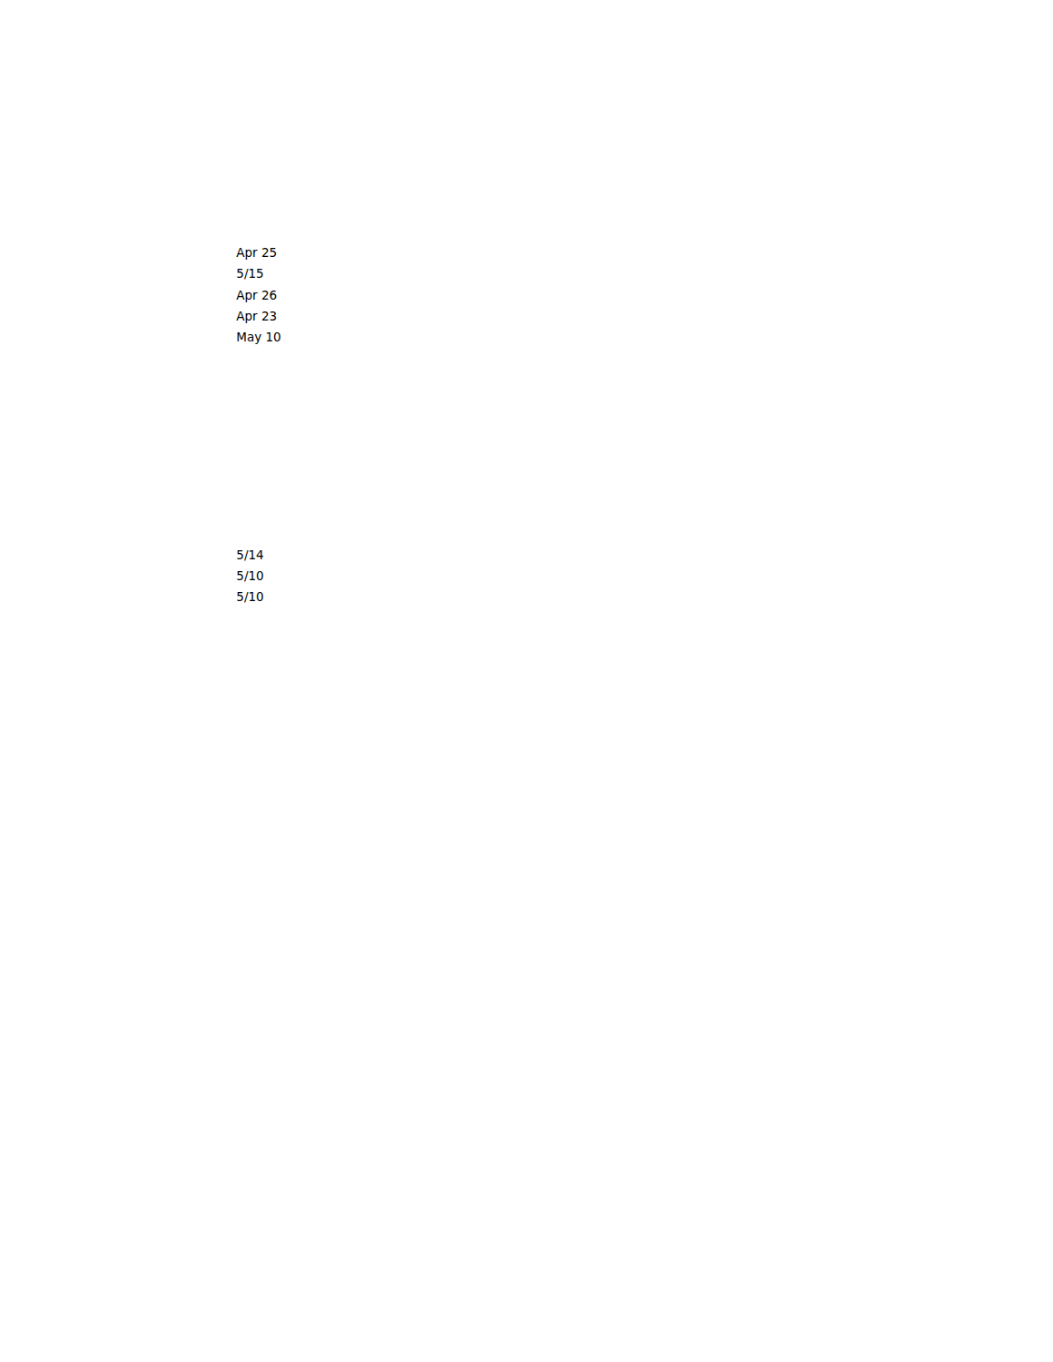Apr 25
5/15
Apr 26
Apr 23
May 10
5/14
5/10
5/10